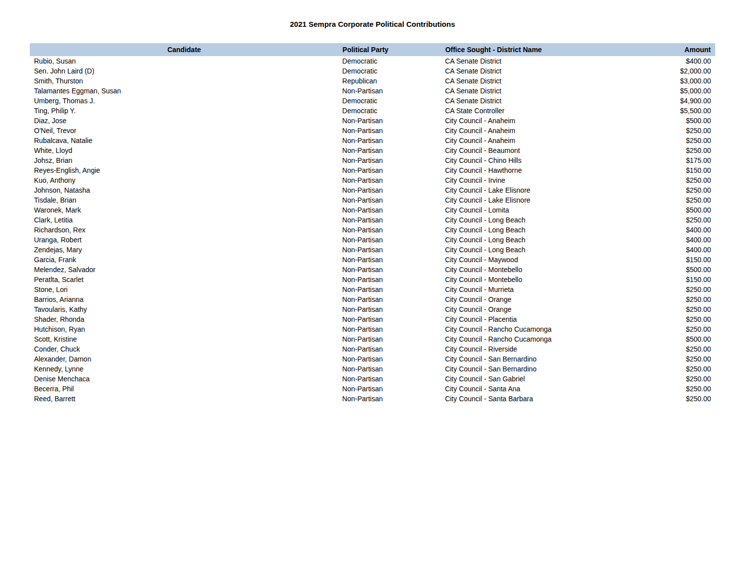2021 Sempra Corporate Political Contributions
| Candidate | Political Party | Office Sought - District Name | Amount |
| --- | --- | --- | --- |
| Rubio, Susan | Democratic | CA Senate District | $400.00 |
| Sen. John Laird (D) | Democratic | CA Senate District | $2,000.00 |
| Smith, Thurston | Republican | CA Senate District | $3,000.00 |
| Talamantes Eggman, Susan | Non-Partisan | CA Senate District | $5,000.00 |
| Umberg, Thomas J. | Democratic | CA Senate District | $4,900.00 |
| Ting, Philip Y. | Democratic | CA State Controller | $5,500.00 |
| Diaz, Jose | Non-Partisan | City Council - Anaheim | $500.00 |
| O'Neil, Trevor | Non-Partisan | City Council - Anaheim | $250.00 |
| Rubalcava, Natalie | Non-Partisan | City Council - Anaheim | $250.00 |
| White, Lloyd | Non-Partisan | City Council - Beaumont | $250.00 |
| Johsz, Brian | Non-Partisan | City Council - Chino Hills | $175.00 |
| Reyes-English, Angie | Non-Partisan | City Council - Hawthorne | $150.00 |
| Kuo, Anthony | Non-Partisan | City Council - Irvine | $250.00 |
| Johnson, Natasha | Non-Partisan | City Council - Lake Elisnore | $250.00 |
| Tisdale, Brian | Non-Partisan | City Council - Lake Elisnore | $250.00 |
| Waronek, Mark | Non-Partisan | City Council - Lomita | $500.00 |
| Clark, Letitia | Non-Partisan | City Council - Long Beach | $250.00 |
| Richardson, Rex | Non-Partisan | City Council - Long Beach | $400.00 |
| Uranga, Robert | Non-Partisan | City Council - Long Beach | $400.00 |
| Zendejas, Mary | Non-Partisan | City Council - Long Beach | $400.00 |
| Garcia, Frank | Non-Partisan | City Council - Maywood | $150.00 |
| Melendez, Salvador | Non-Partisan | City Council - Montebello | $500.00 |
| Peratlta, Scarlet | Non-Partisan | City Council - Montebello | $150.00 |
| Stone, Lori | Non-Partisan | City Council - Murrieta | $250.00 |
| Barrios, Arianna | Non-Partisan | City Council - Orange | $250.00 |
| Tavoularis, Kathy | Non-Partisan | City Council - Orange | $250.00 |
| Shader, Rhonda | Non-Partisan | City Council - Placentia | $250.00 |
| Hutchison, Ryan | Non-Partisan | City Council - Rancho Cucamonga | $250.00 |
| Scott, Kristine | Non-Partisan | City Council - Rancho Cucamonga | $500.00 |
| Conder, Chuck | Non-Partisan | City Council - Riverside | $250.00 |
| Alexander, Damon | Non-Partisan | City Council - San Bernardino | $250.00 |
| Kennedy, Lynne | Non-Partisan | City Council - San Bernardino | $250.00 |
| Denise Menchaca | Non-Partisan | City Council - San Gabriel | $250.00 |
| Becerra, Phil | Non-Partisan | City Council - Santa Ana | $250.00 |
| Reed, Barrett | Non-Partisan | City Council - Santa Barbara | $250.00 |